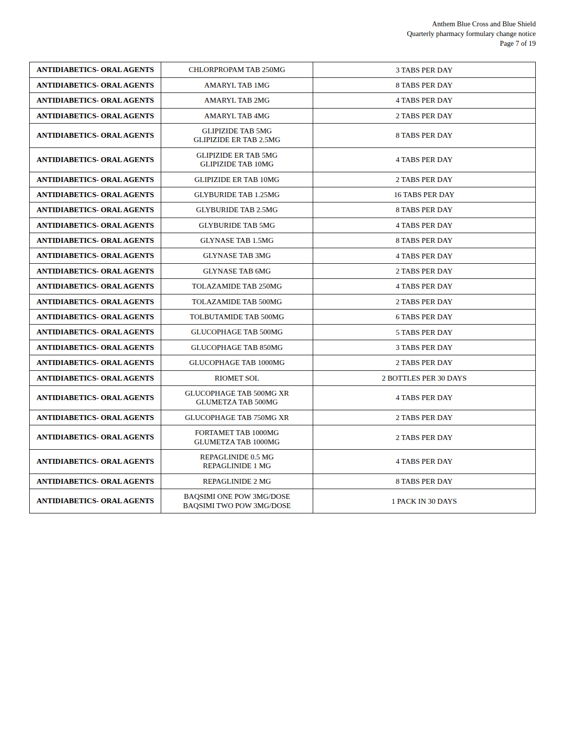Anthem Blue Cross and Blue Shield
Quarterly pharmacy formulary change notice
Page 7 of 19
| ANTIDIABETICS- ORAL AGENTS | CHLORPROPAM TAB 250MG | 3 TABS PER DAY |
| ANTIDIABETICS- ORAL AGENTS | AMARYL TAB 1MG | 8 TABS PER DAY |
| ANTIDIABETICS- ORAL AGENTS | AMARYL TAB 2MG | 4 TABS PER DAY |
| ANTIDIABETICS- ORAL AGENTS | AMARYL TAB 4MG | 2 TABS PER DAY |
| ANTIDIABETICS- ORAL AGENTS | GLIPIZIDE TAB 5MG GLIPIZIDE ER TAB 2.5MG | 8 TABS PER DAY |
| ANTIDIABETICS- ORAL AGENTS | GLIPIZIDE ER TAB 5MG GLIPIZIDE TAB 10MG | 4 TABS PER DAY |
| ANTIDIABETICS- ORAL AGENTS | GLIPIZIDE ER TAB 10MG | 2 TABS PER DAY |
| ANTIDIABETICS- ORAL AGENTS | GLYBURIDE TAB 1.25MG | 16 TABS PER DAY |
| ANTIDIABETICS- ORAL AGENTS | GLYBURIDE TAB 2.5MG | 8 TABS PER DAY |
| ANTIDIABETICS- ORAL AGENTS | GLYBURIDE TAB 5MG | 4 TABS PER DAY |
| ANTIDIABETICS- ORAL AGENTS | GLYNASE TAB 1.5MG | 8 TABS PER DAY |
| ANTIDIABETICS- ORAL AGENTS | GLYNASE TAB 3MG | 4 TABS PER DAY |
| ANTIDIABETICS- ORAL AGENTS | GLYNASE TAB 6MG | 2 TABS PER DAY |
| ANTIDIABETICS- ORAL AGENTS | TOLAZAMIDE TAB 250MG | 4 TABS PER DAY |
| ANTIDIABETICS- ORAL AGENTS | TOLAZAMIDE TAB 500MG | 2 TABS PER DAY |
| ANTIDIABETICS- ORAL AGENTS | TOLBUTAMIDE TAB 500MG | 6 TABS PER DAY |
| ANTIDIABETICS- ORAL AGENTS | GLUCOPHAGE TAB 500MG | 5 TABS PER DAY |
| ANTIDIABETICS- ORAL AGENTS | GLUCOPHAGE TAB 850MG | 3 TABS PER DAY |
| ANTIDIABETICS- ORAL AGENTS | GLUCOPHAGE TAB 1000MG | 2 TABS PER DAY |
| ANTIDIABETICS- ORAL AGENTS | RIOMET SOL | 2 BOTTLES PER 30 DAYS |
| ANTIDIABETICS- ORAL AGENTS | GLUCOPHAGE TAB 500MG XR GLUMETZA TAB 500MG | 4 TABS PER DAY |
| ANTIDIABETICS- ORAL AGENTS | GLUCOPHAGE TAB 750MG XR | 2 TABS PER DAY |
| ANTIDIABETICS- ORAL AGENTS | FORTAMET TAB 1000MG GLUMETZA TAB 1000MG | 2 TABS PER DAY |
| ANTIDIABETICS- ORAL AGENTS | REPAGLINIDE 0.5 MG REPAGLINIDE 1 MG | 4 TABS PER DAY |
| ANTIDIABETICS- ORAL AGENTS | REPAGLINIDE 2 MG | 8 TABS PER DAY |
| ANTIDIABETICS- ORAL AGENTS | BAQSIMI ONE POW 3MG/DOSE BAQSIMI TWO POW 3MG/DOSE | 1 PACK IN 30 DAYS |